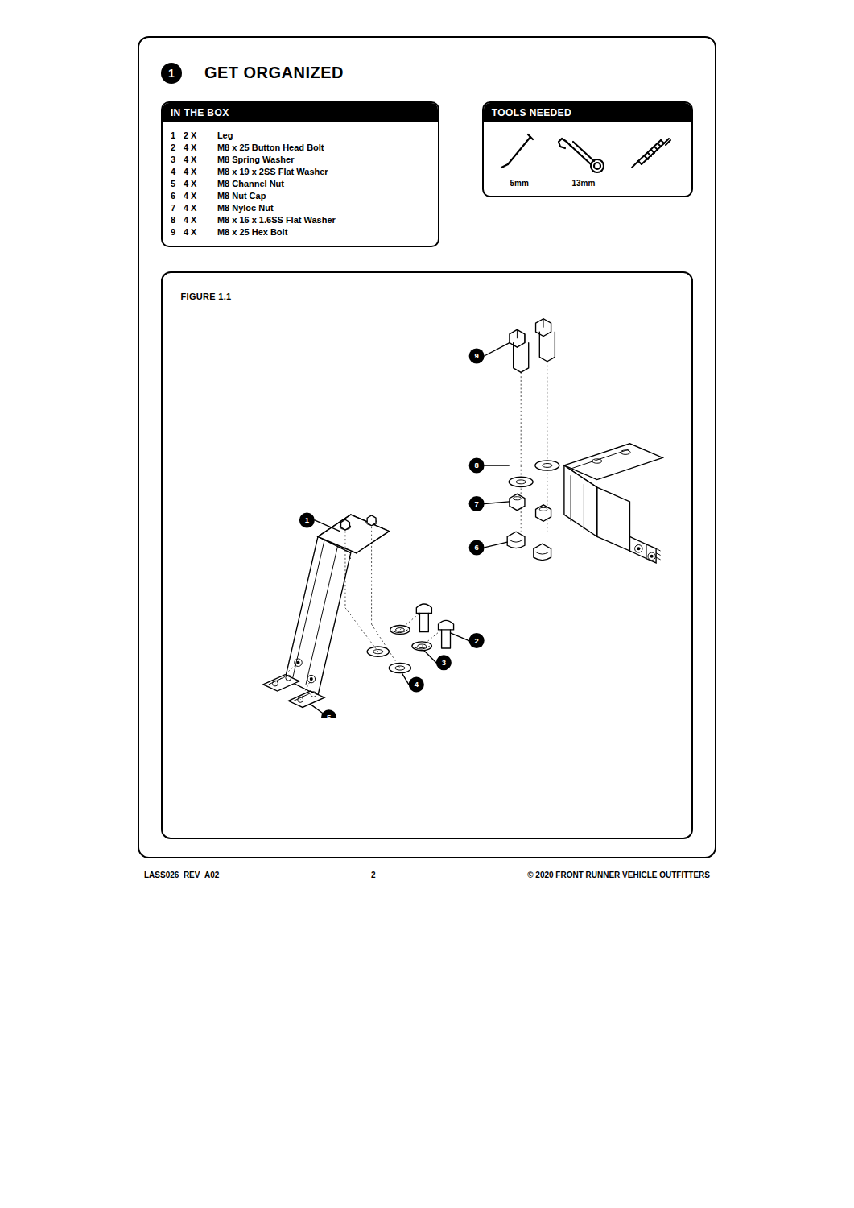1
GET ORGANIZED
IN THE BOX
| 1 | 2 X | Leg |
| 2 | 4 X | M8 x 25 Button Head Bolt |
| 3 | 4 X | M8 Spring Washer |
| 4 | 4 X | M8 x 19 x 2SS Flat Washer |
| 5 | 4 X | M8 Channel Nut |
| 6 | 4 X | M8 Nut Cap |
| 7 | 4 X | M8 Nyloc Nut |
| 8 | 4 X | M8 x 16 x 1.6SS Flat Washer |
| 9 | 4 X | M8 x 25 Hex Bolt |
TOOLS NEEDED
5mm
13mm
FIGURE 1.1
9 8 7 6 1 2 3 4 5
LASS026_REV_A02
2
© 2020 FRONT RUNNER VEHICLE OUTFITTERS